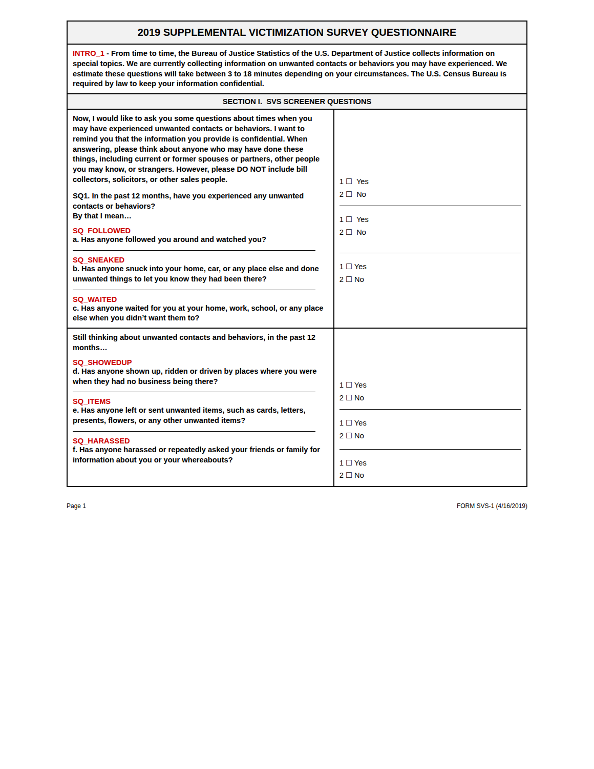2019 SUPPLEMENTAL VICTIMIZATION SURVEY QUESTIONNAIRE
INTRO_1 - From time to time, the Bureau of Justice Statistics of the U.S. Department of Justice collects information on special topics. We are currently collecting information on unwanted contacts or behaviors you may have experienced. We estimate these questions will take between 3 to 18 minutes depending on your circumstances. The U.S. Census Bureau is required by law to keep your information confidential.
SECTION I. SVS SCREENER QUESTIONS
| Now, I would like to ask you some questions about times when you may have experienced unwanted contacts or behaviors. I want to remind you that the information you provide is confidential. When answering, please think about anyone who may have done these things, including current or former spouses or partners, other people you may know, or strangers. However, please DO NOT include bill collectors, solicitors, or other sales people. SQ1. In the past 12 months, have you experienced any unwanted contacts or behaviors? By that I mean… SQ_FOLLOWED a. Has anyone followed you around and watched you? SQ_SNEAKED b. Has anyone snuck into your home, car, or any place else and done unwanted things to let you know they had been there? SQ_WAITED c. Has anyone waited for you at your home, work, school, or any place else when you didn’t want them to? | 1 ☐ Yes 2 ☐ No 1 ☐ Yes 2 ☐ No 1 ☐ Yes 2 ☐ No |
| Still thinking about unwanted contacts and behaviors, in the past 12 months… SQ_SHOWEDUP d. Has anyone shown up, ridden or driven by places where you were when they had no business being there? SQ_ITEMS e. Has anyone left or sent unwanted items, such as cards, letters, presents, flowers, or any other unwanted items? SQ_HARASSED f. Has anyone harassed or repeatedly asked your friends or family for information about you or your whereabouts? | 1 ☐ Yes 2 ☐ No 1 ☐ Yes 2 ☐ No 1 ☐ Yes 2 ☐ No |
Page 1
FORM SVS-1 (4/16/2019)